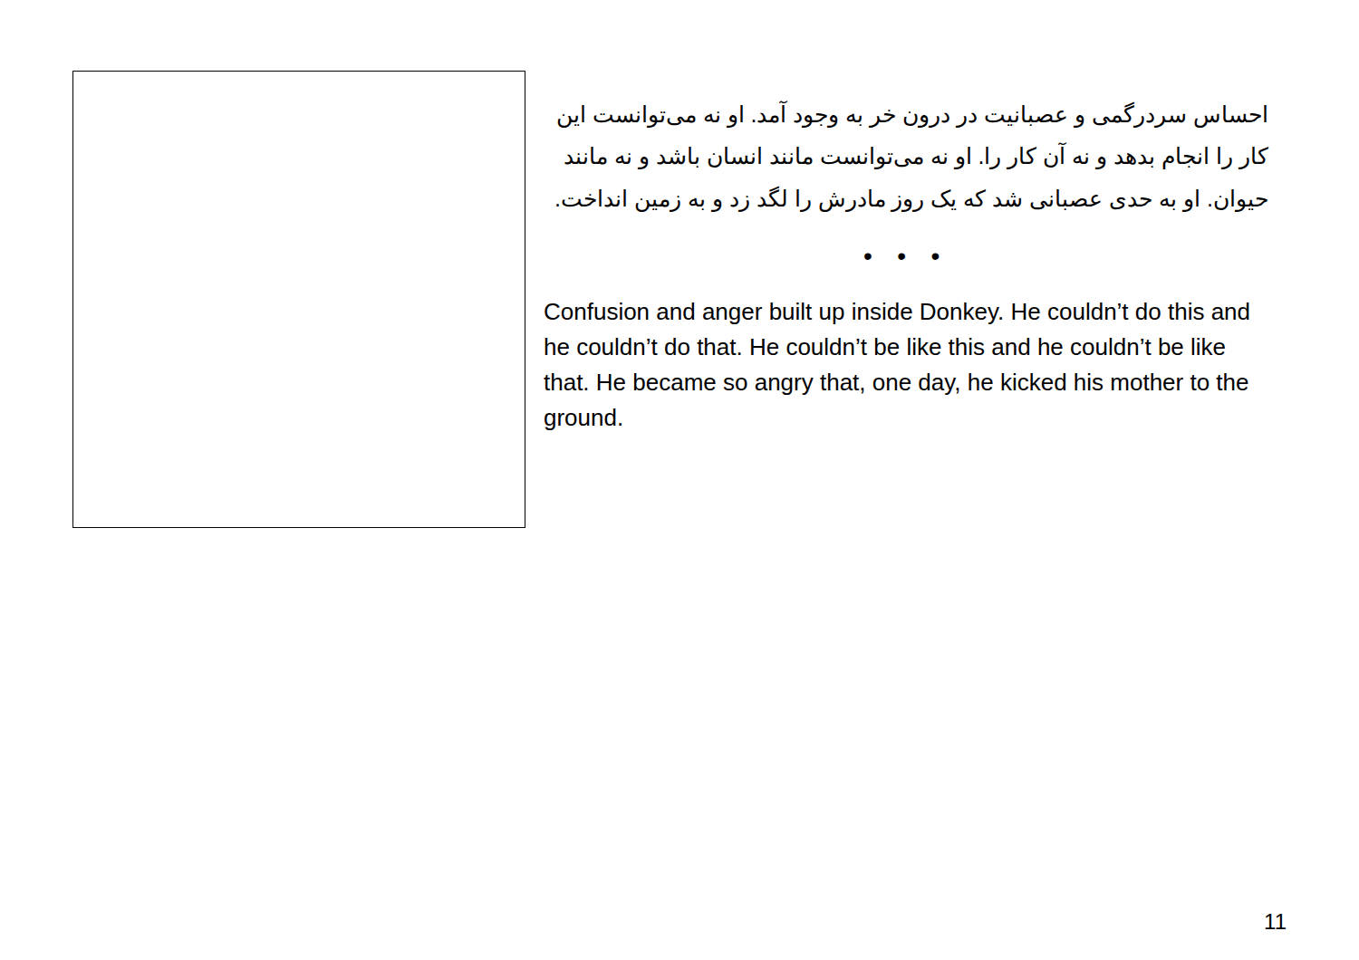احساس سردرگمی و عصبانیت در درون خر به وجود آمد. او نه می‌توانست این کار را انجام بدهد و نه آن کار را. او نه می‌توانست مانند انسان باشد و نه مانند حیوان. او به حدی عصبانی شد که یک روز مادرش را لگد زد و به زمین انداخت.
• • •
Confusion and anger built up inside Donkey. He couldn’t do this and he couldn’t do that. He couldn’t be like this and he couldn’t be like that. He became so angry that, one day, he kicked his mother to the ground.
11